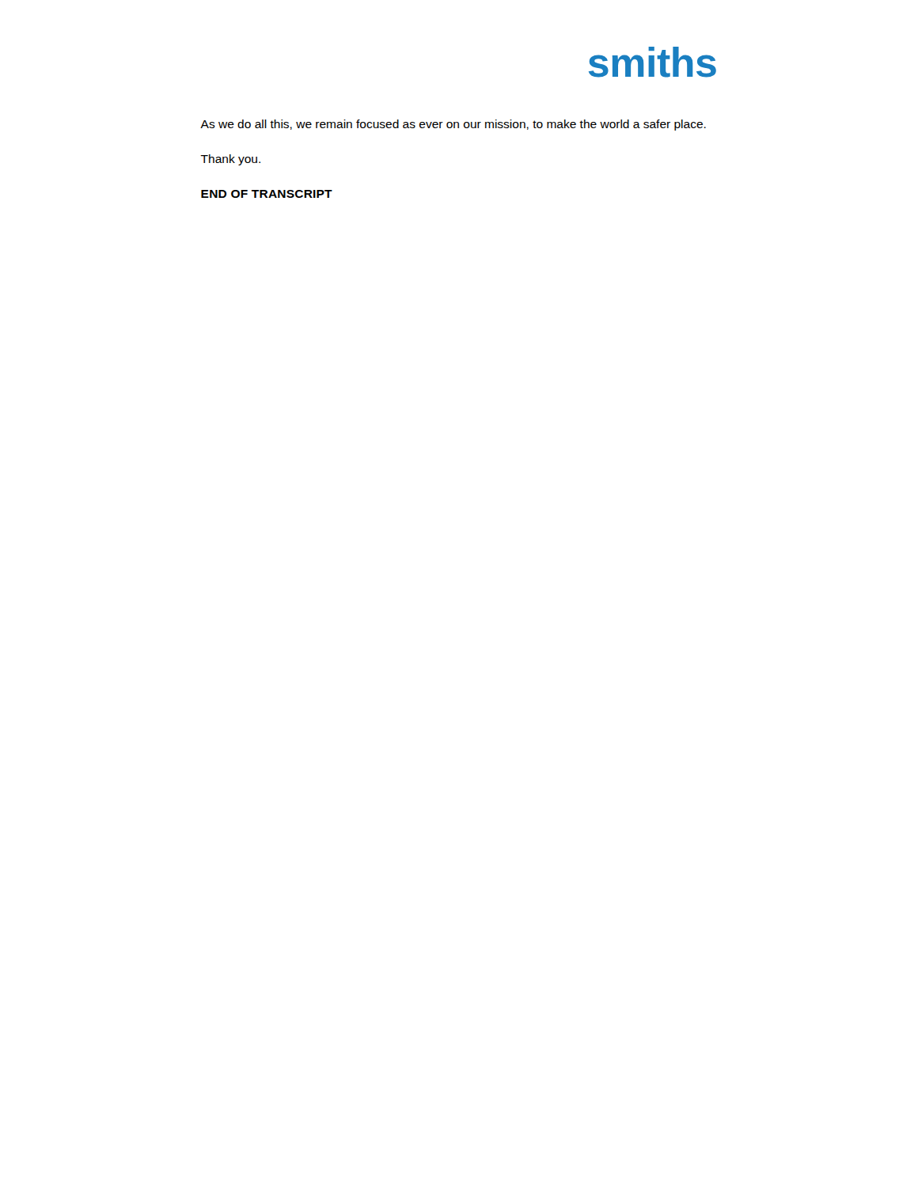smiths
As we do all this, we remain focused as ever on our mission, to make the world a safer place.
Thank you.
END OF TRANSCRIPT